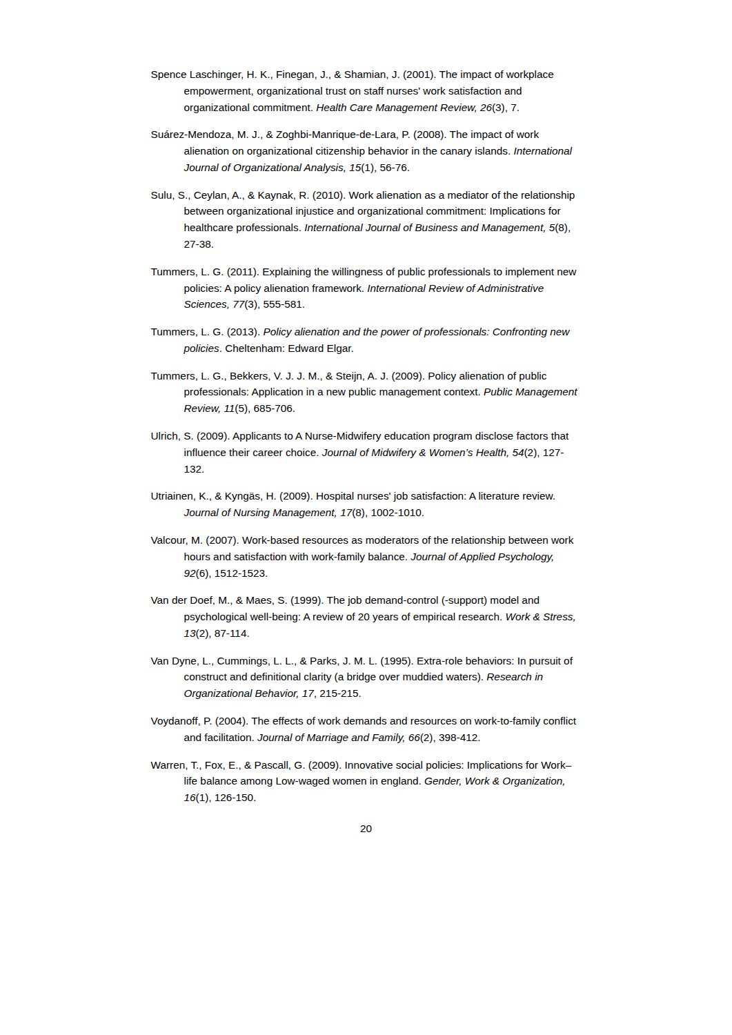Spence Laschinger, H. K., Finegan, J., & Shamian, J. (2001). The impact of workplace empowerment, organizational trust on staff nurses' work satisfaction and organizational commitment. Health Care Management Review, 26(3), 7.
Suárez-Mendoza, M. J., & Zoghbi-Manrique-de-Lara, P. (2008). The impact of work alienation on organizational citizenship behavior in the canary islands. International Journal of Organizational Analysis, 15(1), 56-76.
Sulu, S., Ceylan, A., & Kaynak, R. (2010). Work alienation as a mediator of the relationship between organizational injustice and organizational commitment: Implications for healthcare professionals. International Journal of Business and Management, 5(8), 27-38.
Tummers, L. G. (2011). Explaining the willingness of public professionals to implement new policies: A policy alienation framework. International Review of Administrative Sciences, 77(3), 555-581.
Tummers, L. G. (2013). Policy alienation and the power of professionals: Confronting new policies. Cheltenham: Edward Elgar.
Tummers, L. G., Bekkers, V. J. J. M., & Steijn, A. J. (2009). Policy alienation of public professionals: Application in a new public management context. Public Management Review, 11(5), 685-706.
Ulrich, S. (2009). Applicants to A Nurse-Midwifery education program disclose factors that influence their career choice. Journal of Midwifery & Women’s Health, 54(2), 127-132.
Utriainen, K., & Kyngäs, H. (2009). Hospital nurses' job satisfaction: A literature review. Journal of Nursing Management, 17(8), 1002-1010.
Valcour, M. (2007). Work-based resources as moderators of the relationship between work hours and satisfaction with work-family balance. Journal of Applied Psychology, 92(6), 1512-1523.
Van der Doef, M., & Maes, S. (1999). The job demand-control (-support) model and psychological well-being: A review of 20 years of empirical research. Work & Stress, 13(2), 87-114.
Van Dyne, L., Cummings, L. L., & Parks, J. M. L. (1995). Extra-role behaviors: In pursuit of construct and definitional clarity (a bridge over muddied waters). Research in Organizational Behavior, 17, 215-215.
Voydanoff, P. (2004). The effects of work demands and resources on work-to-family conflict and facilitation. Journal of Marriage and Family, 66(2), 398-412.
Warren, T., Fox, E., & Pascall, G. (2009). Innovative social policies: Implications for Work–life balance among Low-waged women in england. Gender, Work & Organization, 16(1), 126-150.
20